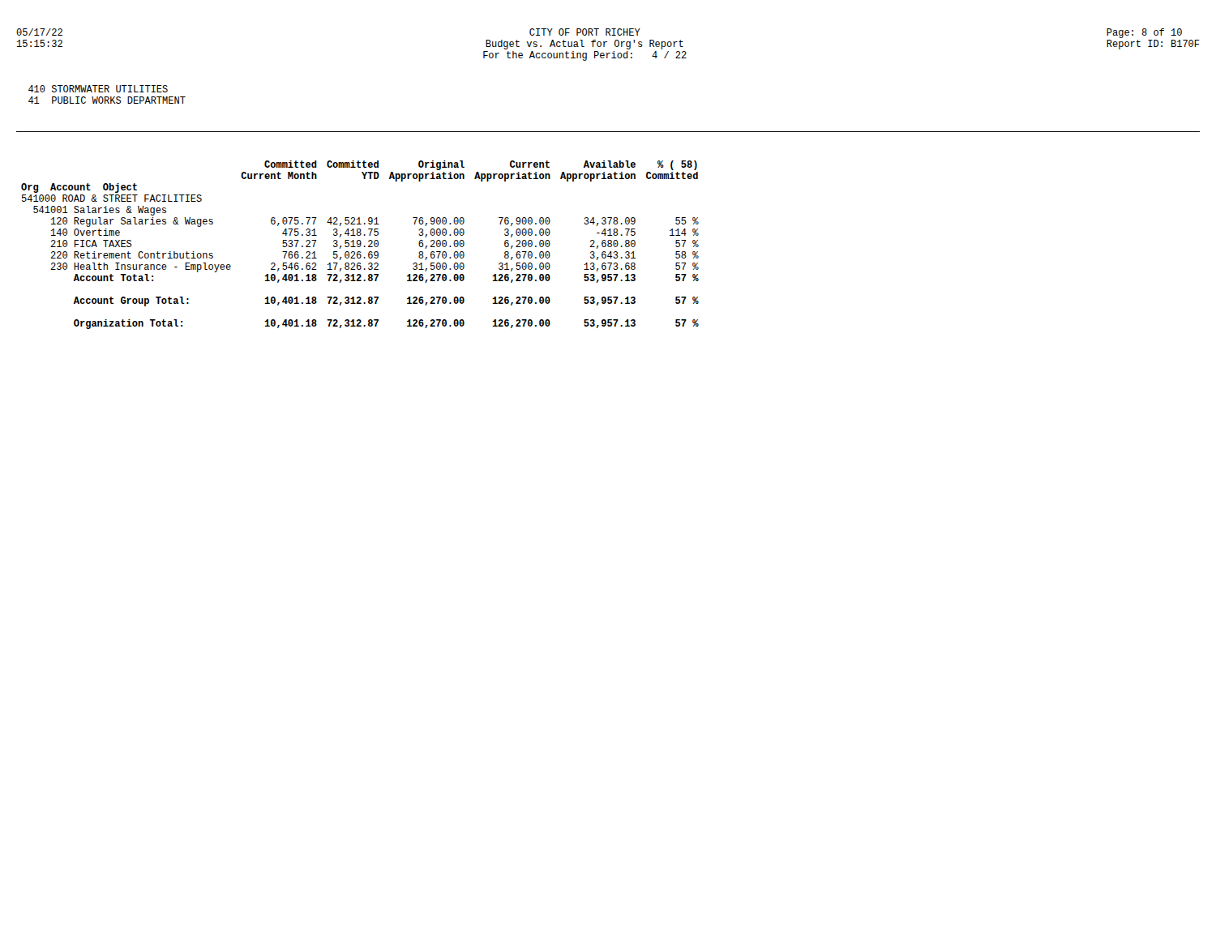05/17/22 15:15:32
CITY OF PORT RICHEY Budget vs. Actual for Org's Report For the Accounting Period: 4 / 22
Page: 8 of 10 Report ID: B170F
  410 STORMWATER UTILITIES
  41  PUBLIC WORKS DEPARTMENT
| | Committed Current Month | Committed YTD | Original Appropriation | Current Appropriation | Available Appropriation | % ( 58) Committed |
| --- | --- | --- | --- | --- | --- | --- |
| Org Account Object | |
| 541000 ROAD & STREET FACILITIES | |
| 541001 Salaries & Wages | |
| 120 Regular Salaries & Wages | 6,075.77 | 42,521.91 | 76,900.00 | 76,900.00 | 34,378.09 | 55 % |
| 140 Overtime | 475.31 | 3,418.75 | 3,000.00 | 3,000.00 | -418.75 | 114 % |
| 210 FICA TAXES | 537.27 | 3,519.20 | 6,200.00 | 6,200.00 | 2,680.80 | 57 % |
| 220 Retirement Contributions | 766.21 | 5,026.69 | 8,670.00 | 8,670.00 | 3,643.31 | 58 % |
| 230 Health Insurance - Employee | 2,546.62 | 17,826.32 | 31,500.00 | 31,500.00 | 13,673.68 | 57 % |
| Account Total: | 10,401.18 | 72,312.87 | 126,270.00 | 126,270.00 | 53,957.13 | 57 % |
| Account Group Total: | 10,401.18 | 72,312.87 | 126,270.00 | 126,270.00 | 53,957.13 | 57 % |
| Organization Total: | 10,401.18 | 72,312.87 | 126,270.00 | 126,270.00 | 53,957.13 | 57 % |